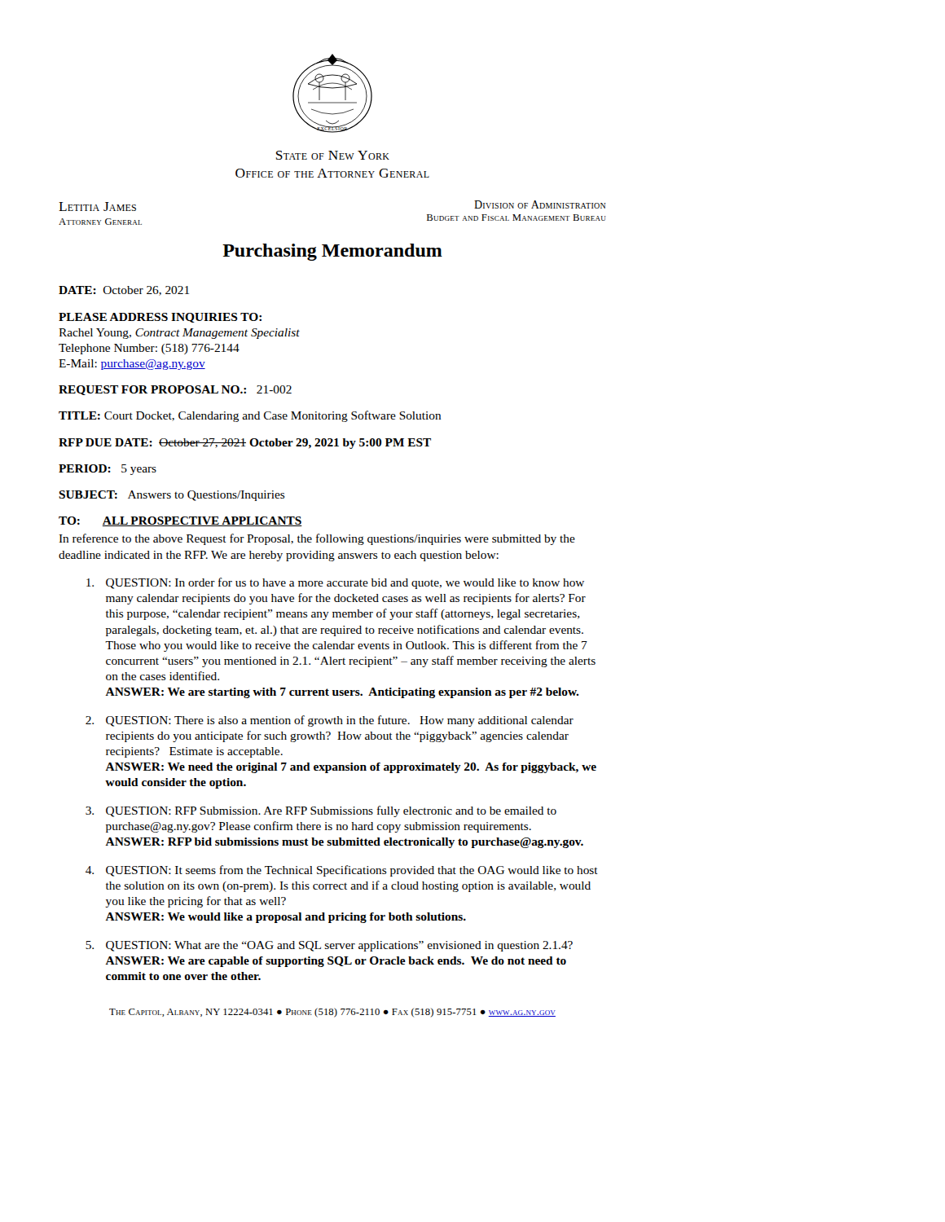EXCELSIOR
State of New York
Office of the Attorney General
| Letitia James Attorney General | Division of Administration Budget and Fiscal Management Bureau |
Purchasing Memorandum
DATE: October 26, 2021
PLEASE ADDRESS INQUIRIES TO:
Rachel Young, Contract Management Specialist
Telephone Number: (518) 776-2144
E-Mail: purchase@ag.ny.gov
REQUEST FOR PROPOSAL NO.: 21-002
TITLE: Court Docket, Calendaring and Case Monitoring Software Solution
RFP DUE DATE: October 27, 2021 October 29, 2021 by 5:00 PM EST
PERIOD: 5 years
SUBJECT: Answers to Questions/Inquiries
TO: ALL PROSPECTIVE APPLICANTS
In reference to the above Request for Proposal, the following questions/inquiries were submitted by the deadline indicated in the RFP. We are hereby providing answers to each question below:
QUESTION: In order for us to have a more accurate bid and quote, we would like to know how many calendar recipients do you have for the docketed cases as well as recipients for alerts? For this purpose, “calendar recipient” means any member of your staff (attorneys, legal secretaries, paralegals, docketing team, et. al.) that are required to receive notifications and calendar events. Those who you would like to receive the calendar events in Outlook. This is different from the 7 concurrent “users” you mentioned in 2.1. “Alert recipient” – any staff member receiving the alerts on the cases identified.
ANSWER: We are starting with 7 current users. Anticipating expansion as per #2 below.
QUESTION: There is also a mention of growth in the future. How many additional calendar recipients do you anticipate for such growth? How about the “piggyback” agencies calendar recipients? Estimate is acceptable.
ANSWER: We need the original 7 and expansion of approximately 20. As for piggyback, we would consider the option.
QUESTION: RFP Submission. Are RFP Submissions fully electronic and to be emailed to purchase@ag.ny.gov? Please confirm there is no hard copy submission requirements.
ANSWER: RFP bid submissions must be submitted electronically to purchase@ag.ny.gov.
QUESTION: It seems from the Technical Specifications provided that the OAG would like to host the solution on its own (on-prem). Is this correct and if a cloud hosting option is available, would you like the pricing for that as well?
ANSWER: We would like a proposal and pricing for both solutions.
QUESTION: What are the “OAG and SQL server applications” envisioned in question 2.1.4?
ANSWER: We are capable of supporting SQL or Oracle back ends. We do not need to commit to one over the other.
The Capitol, Albany, NY 12224-0341 ● Phone (518) 776-2110 ● Fax (518) 915-7751 ● www.ag.ny.gov